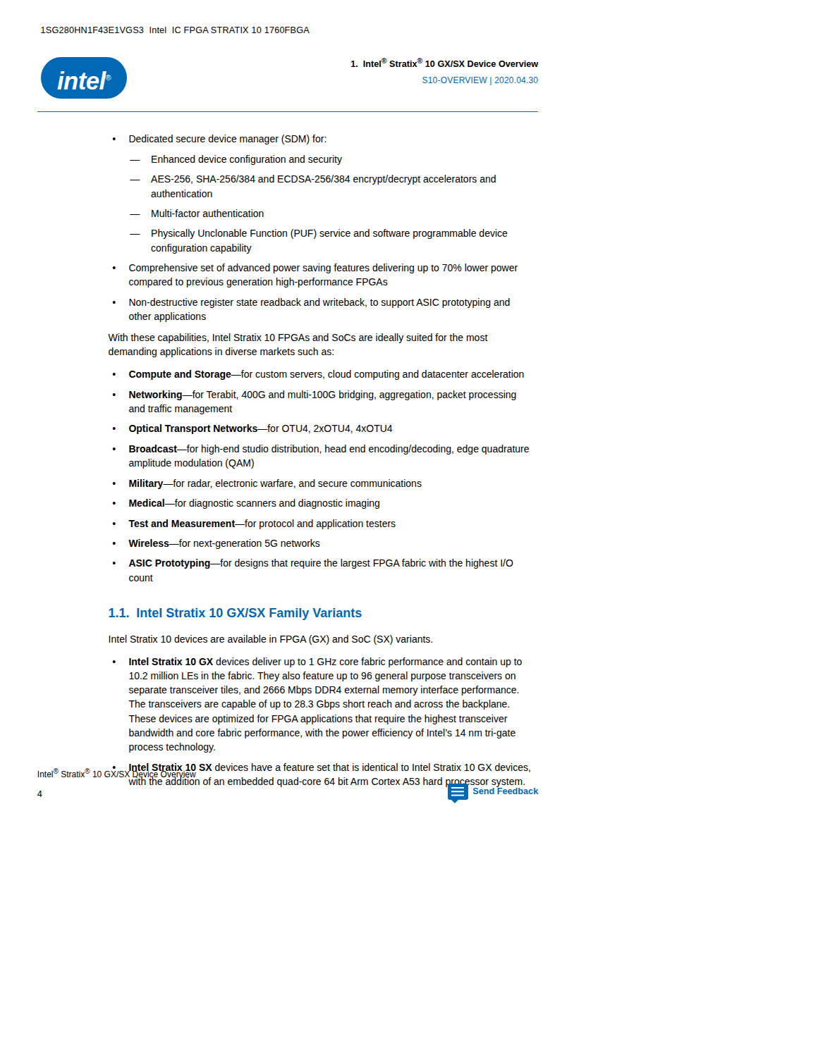1SG280HN1F43E1VGS3 Intel IC FPGA STRATIX 10 1760FBGA
intel®
1. Intel® Stratix® 10 GX/SX Device Overview
S10-OVERVIEW | 2020.04.30
Dedicated secure device manager (SDM) for:
Enhanced device configuration and security
AES-256, SHA-256/384 and ECDSA-256/384 encrypt/decrypt accelerators and authentication
Multi-factor authentication
Physically Unclonable Function (PUF) service and software programmable device configuration capability
Comprehensive set of advanced power saving features delivering up to 70% lower power compared to previous generation high-performance FPGAs
Non-destructive register state readback and writeback, to support ASIC prototyping and other applications
With these capabilities, Intel Stratix 10 FPGAs and SoCs are ideally suited for the most demanding applications in diverse markets such as:
Compute and Storage—for custom servers, cloud computing and datacenter acceleration
Networking—for Terabit, 400G and multi-100G bridging, aggregation, packet processing and traffic management
Optical Transport Networks—for OTU4, 2xOTU4, 4xOTU4
Broadcast—for high-end studio distribution, head end encoding/decoding, edge quadrature amplitude modulation (QAM)
Military—for radar, electronic warfare, and secure communications
Medical—for diagnostic scanners and diagnostic imaging
Test and Measurement—for protocol and application testers
Wireless—for next-generation 5G networks
ASIC Prototyping—for designs that require the largest FPGA fabric with the highest I/O count
1.1. Intel Stratix 10 GX/SX Family Variants
Intel Stratix 10 devices are available in FPGA (GX) and SoC (SX) variants.
Intel Stratix 10 GX devices deliver up to 1 GHz core fabric performance and contain up to 10.2 million LEs in the fabric. They also feature up to 96 general purpose transceivers on separate transceiver tiles, and 2666 Mbps DDR4 external memory interface performance. The transceivers are capable of up to 28.3 Gbps short reach and across the backplane. These devices are optimized for FPGA applications that require the highest transceiver bandwidth and core fabric performance, with the power efficiency of Intel’s 14 nm tri-gate process technology.
Intel Stratix 10 SX devices have a feature set that is identical to Intel Stratix 10 GX devices, with the addition of an embedded quad-core 64 bit Arm Cortex A53 hard processor system.
Intel® Stratix® 10 GX/SX Device Overview
4
Send Feedback